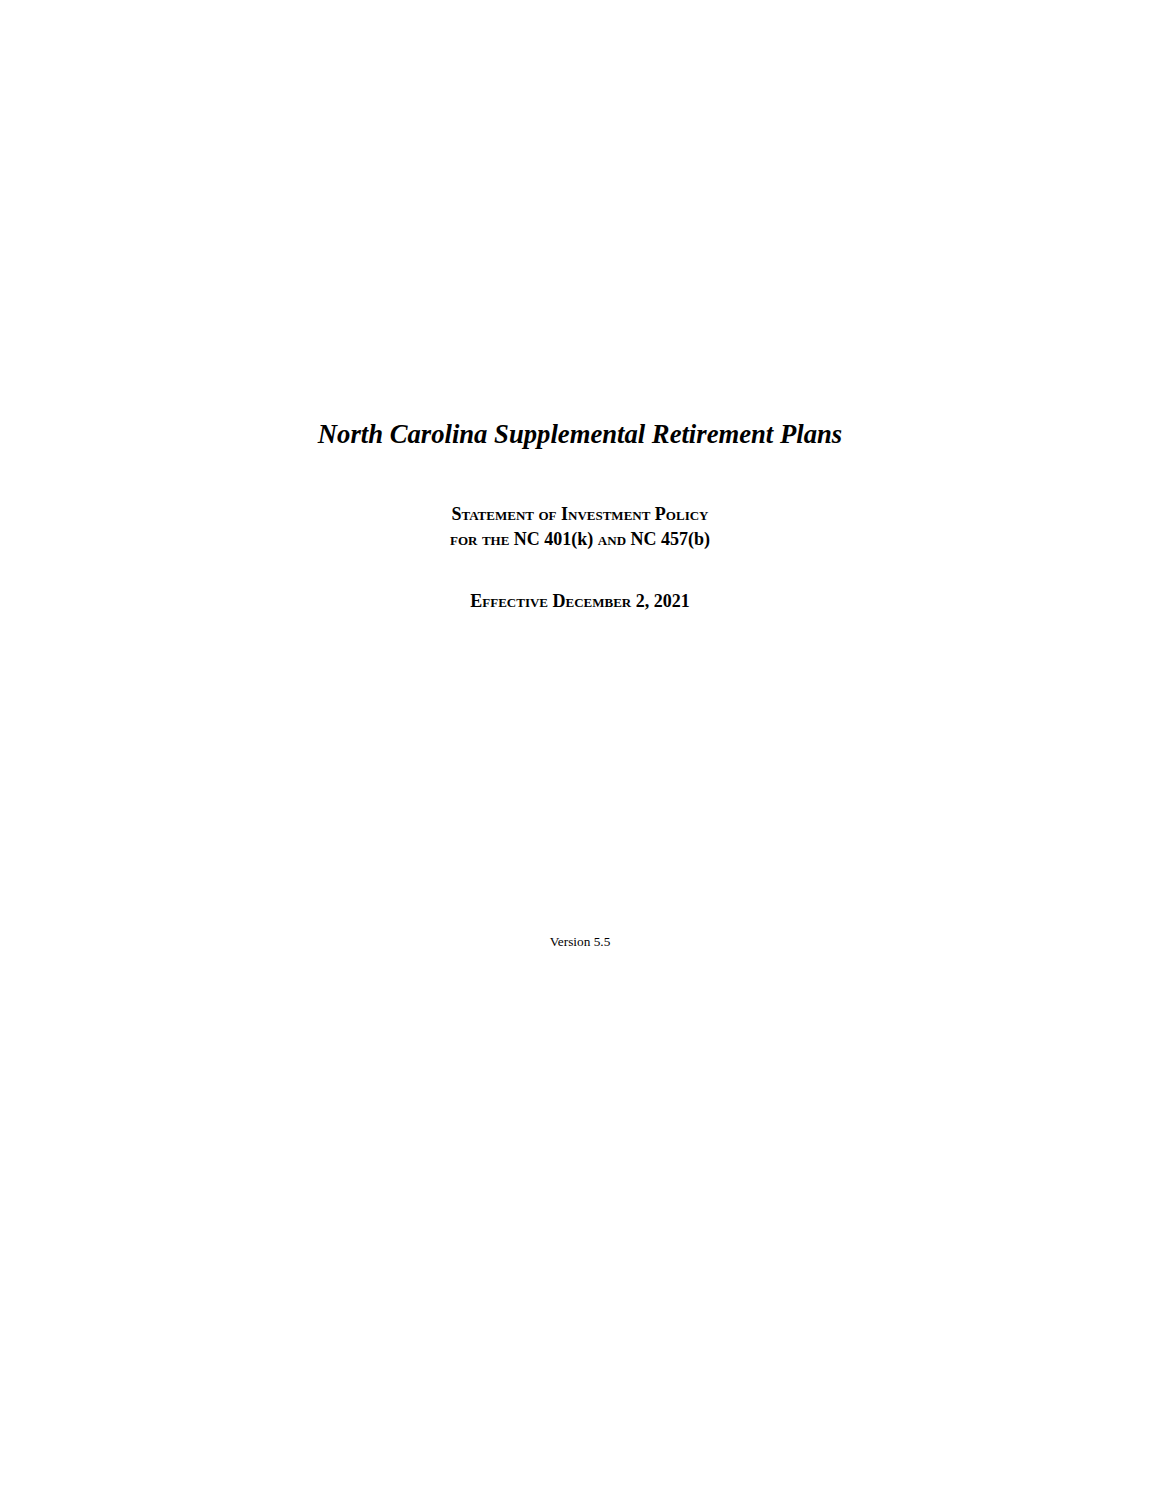North Carolina Supplemental Retirement Plans
Statement of Investment Policy
for the NC 401(k) and NC 457(b)
Effective December 2, 2021
Version 5.5